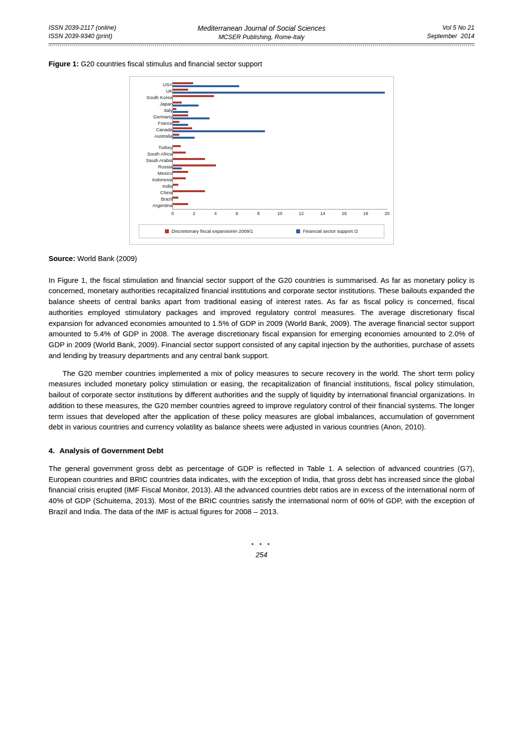| ISSN 2039-2117 (online) ISSN 2039-9340 (print) | Mediterranean Journal of Social Sciences MCSER Publishing, Rome-Italy | Vol 5 No 21 September 2014 |
Figure 1: G20 countries fiscal stimulus and financial sector support
| USA | |
| UK | |
| South Korea | |
| Japan | |
| Italy | |
| Germany | |
| France | |
| Canada | |
| Australia | |
| Turkey | |
| South Africa | |
| Saudi Arabia | |
| Russia | |
| Mexico | |
| Indonesia | |
| India | |
| China | |
| Brazil | |
| Argentina | |
0 2 4 6 8 10 12 14 16 18 20
Discretionary fiscal expansionin 2009/1 Financial sector support /2
Source: World Bank (2009)
In Figure 1, the fiscal stimulation and financial sector support of the G20 countries is summarised. As far as monetary policy is concerned, monetary authorities recapitalized financial institutions and corporate sector institutions. These bailouts expanded the balance sheets of central banks apart from traditional easing of interest rates. As far as fiscal policy is concerned, fiscal authorities employed stimulatory packages and improved regulatory control measures. The average discretionary fiscal expansion for advanced economies amounted to 1.5% of GDP in 2009 (World Bank, 2009). The average financial sector support amounted to 5.4% of GDP in 2008. The average discretionary fiscal expansion for emerging economies amounted to 2.0% of GDP in 2009 (World Bank, 2009). Financial sector support consisted of any capital injection by the authorities, purchase of assets and lending by treasury departments and any central bank support.
The G20 member countries implemented a mix of policy measures to secure recovery in the world. The short term policy measures included monetary policy stimulation or easing, the recapitalization of financial institutions, fiscal policy stimulation, bailout of corporate sector institutions by different authorities and the supply of liquidity by international financial organizations. In addition to these measures, the G20 member countries agreed to improve regulatory control of their financial systems. The longer term issues that developed after the application of these policy measures are global imbalances, accumulation of government debt in various countries and currency volatility as balance sheets were adjusted in various countries (Anon, 2010).
4. Analysis of Government Debt
The general government gross debt as percentage of GDP is reflected in Table 1. A selection of advanced countries (G7), European countries and BRIC countries data indicates, with the exception of India, that gross debt has increased since the global financial crisis erupted (IMF Fiscal Monitor, 2013). All the advanced countries debt ratios are in excess of the international norm of 40% of GDP (Schuitema, 2013). Most of the BRIC countries satisfy the international norm of 60% of GDP, with the exception of Brazil and India. The data of the IMF is actual figures for 2008 – 2013.
• • •
254